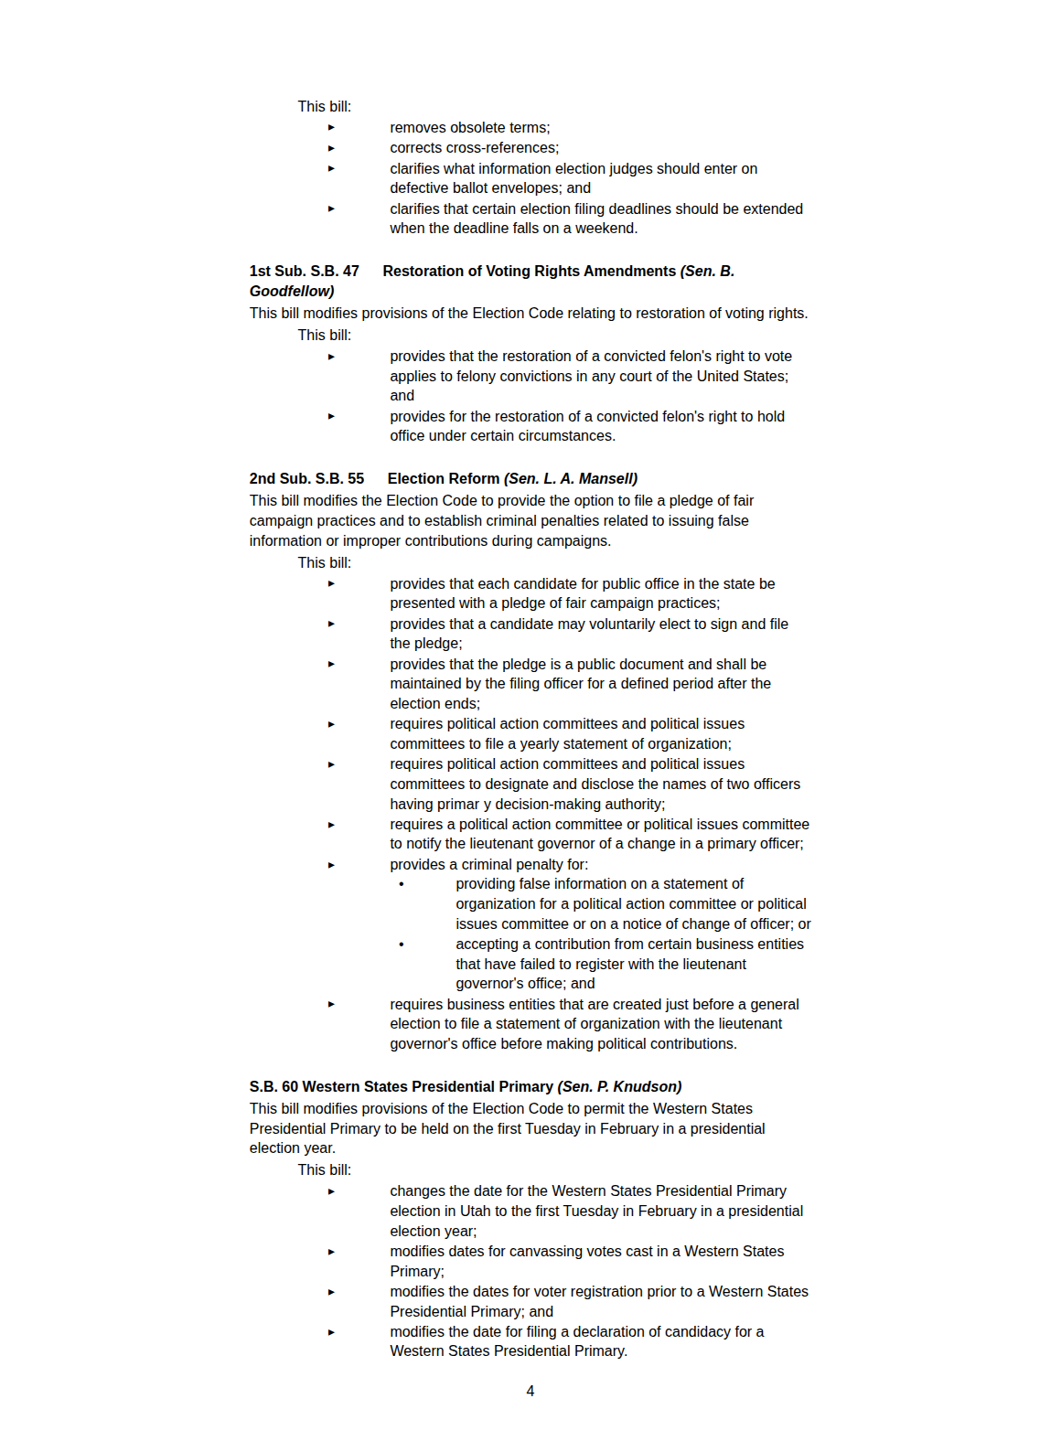This bill:
removes obsolete terms;
corrects cross-references;
clarifies what information election judges should enter on defective ballot envelopes; and
clarifies that certain election filing deadlines should be extended when the deadline falls on a weekend.
1st Sub. S.B. 47 Restoration of Voting Rights Amendments (Sen. B. Goodfellow)
This bill modifies provisions of the Election Code relating to restoration of voting rights.
This bill:
provides that the restoration of a convicted felon's right to vote applies to felony convictions in any court of the United States; and
provides for the restoration of a convicted felon's right to hold office under certain circumstances.
2nd Sub. S.B. 55 Election Reform (Sen. L. A. Mansell)
This bill modifies the Election Code to provide the option to file a pledge of fair campaign practices and to establish criminal penalties related to issuing false information or improper contributions during campaigns.
This bill:
provides that each candidate for public office in the state be presented with a pledge of fair campaign practices;
provides that a candidate may voluntarily elect to sign and file the pledge;
provides that the pledge is a public document and shall be maintained by the filing officer for a defined period after the election ends;
requires political action committees and political issues committees to file a yearly statement of organization;
requires political action committees and political issues committees to designate and disclose the names of two officers having primar y decision-making authority;
requires a political action committee or political issues committee to notify the lieutenant governor of a change in a primary officer;
provides a criminal penalty for:
providing false information on a statement of organization for a political action committee or political issues committee or on a notice of change of officer; or
accepting a contribution from certain business entities that have failed to register with the lieutenant governor's office; and
requires business entities that are created just before a general election to file a statement of organization with the lieutenant governor's office before making political contributions.
S.B. 60 Western States Presidential Primary (Sen. P. Knudson)
This bill modifies provisions of the Election Code to permit the Western States Presidential Primary to be held on the first Tuesday in February in a presidential election year.
This bill:
changes the date for the Western States Presidential Primary election in Utah to the first Tuesday in February in a presidential election year;
modifies dates for canvassing votes cast in a Western States Primary;
modifies the dates for voter registration prior to a Western States Presidential Primary; and
modifies the date for filing a declaration of candidacy for a Western States Presidential Primary.
4